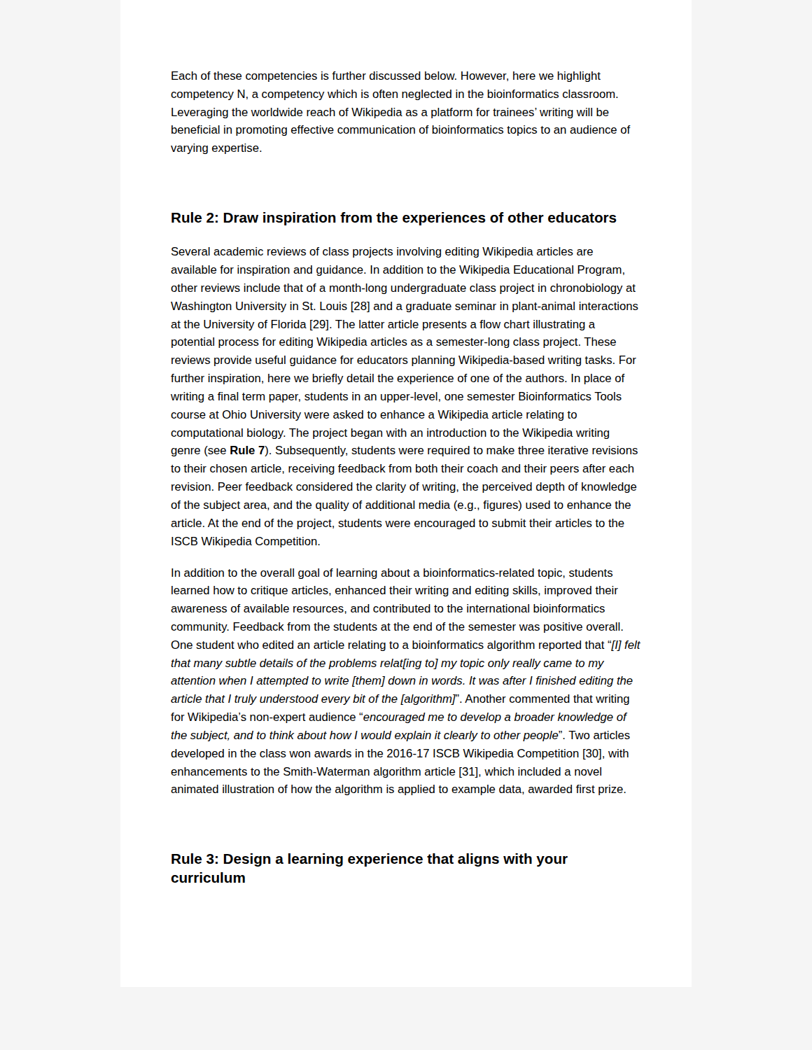Each of these competencies is further discussed below. However, here we highlight competency N, a competency which is often neglected in the bioinformatics classroom. Leveraging the worldwide reach of Wikipedia as a platform for trainees’ writing will be beneficial in promoting effective communication of bioinformatics topics to an audience of varying expertise.
Rule 2: Draw inspiration from the experiences of other educators
Several academic reviews of class projects involving editing Wikipedia articles are available for inspiration and guidance. In addition to the Wikipedia Educational Program, other reviews include that of a month-long undergraduate class project in chronobiology at Washington University in St. Louis [28] and a graduate seminar in plant-animal interactions at the University of Florida [29]. The latter article presents a flow chart illustrating a potential process for editing Wikipedia articles as a semester-long class project. These reviews provide useful guidance for educators planning Wikipedia-based writing tasks. For further inspiration, here we briefly detail the experience of one of the authors. In place of writing a final term paper, students in an upper-level, one semester Bioinformatics Tools course at Ohio University were asked to enhance a Wikipedia article relating to computational biology. The project began with an introduction to the Wikipedia writing genre (see Rule 7). Subsequently, students were required to make three iterative revisions to their chosen article, receiving feedback from both their coach and their peers after each revision. Peer feedback considered the clarity of writing, the perceived depth of knowledge of the subject area, and the quality of additional media (e.g., figures) used to enhance the article. At the end of the project, students were encouraged to submit their articles to the ISCB Wikipedia Competition.
In addition to the overall goal of learning about a bioinformatics-related topic, students learned how to critique articles, enhanced their writing and editing skills, improved their awareness of available resources, and contributed to the international bioinformatics community. Feedback from the students at the end of the semester was positive overall. One student who edited an article relating to a bioinformatics algorithm reported that “[I] felt that many subtle details of the problems relat[ing to] my topic only really came to my attention when I attempted to write [them] down in words. It was after I finished editing the article that I truly understood every bit of the [algorithm]”. Another commented that writing for Wikipedia’s non-expert audience “encouraged me to develop a broader knowledge of the subject, and to think about how I would explain it clearly to other people”. Two articles developed in the class won awards in the 2016-17 ISCB Wikipedia Competition [30], with enhancements to the Smith-Waterman algorithm article [31], which included a novel animated illustration of how the algorithm is applied to example data, awarded first prize.
Rule 3: Design a learning experience that aligns with your curriculum